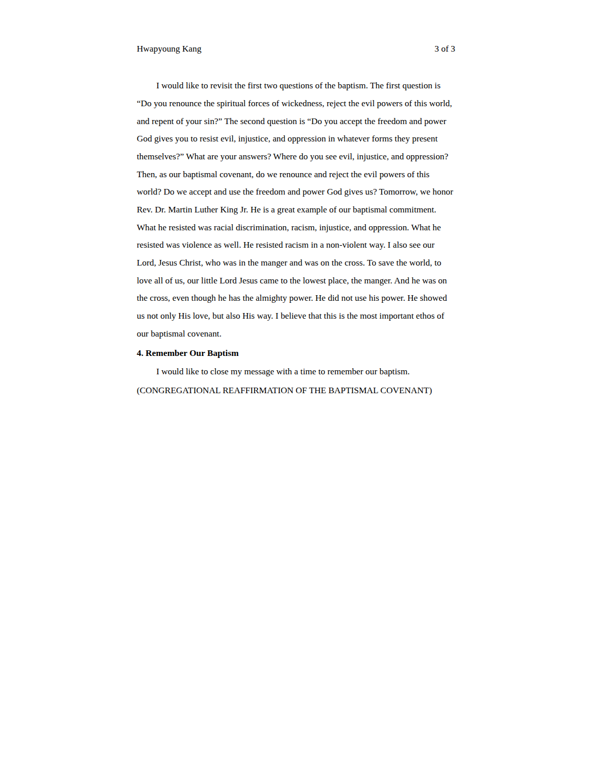Hwapyoung Kang
3 of 3
I would like to revisit the first two questions of the baptism. The first question is “Do you renounce the spiritual forces of wickedness, reject the evil powers of this world, and repent of your sin?” The second question is “Do you accept the freedom and power God gives you to resist evil, injustice, and oppression in whatever forms they present themselves?” What are your answers? Where do you see evil, injustice, and oppression? Then, as our baptismal covenant, do we renounce and reject the evil powers of this world? Do we accept and use the freedom and power God gives us? Tomorrow, we honor Rev. Dr. Martin Luther King Jr. He is a great example of our baptismal commitment. What he resisted was racial discrimination, racism, injustice, and oppression. What he resisted was violence as well. He resisted racism in a non-violent way. I also see our Lord, Jesus Christ, who was in the manger and was on the cross. To save the world, to love all of us, our little Lord Jesus came to the lowest place, the manger. And he was on the cross, even though he has the almighty power. He did not use his power. He showed us not only His love, but also His way. I believe that this is the most important ethos of our baptismal covenant.
4. Remember Our Baptism
I would like to close my message with a time to remember our baptism.
(CONGREGATIONAL REAFFIRMATION OF THE BAPTISMAL COVENANT)